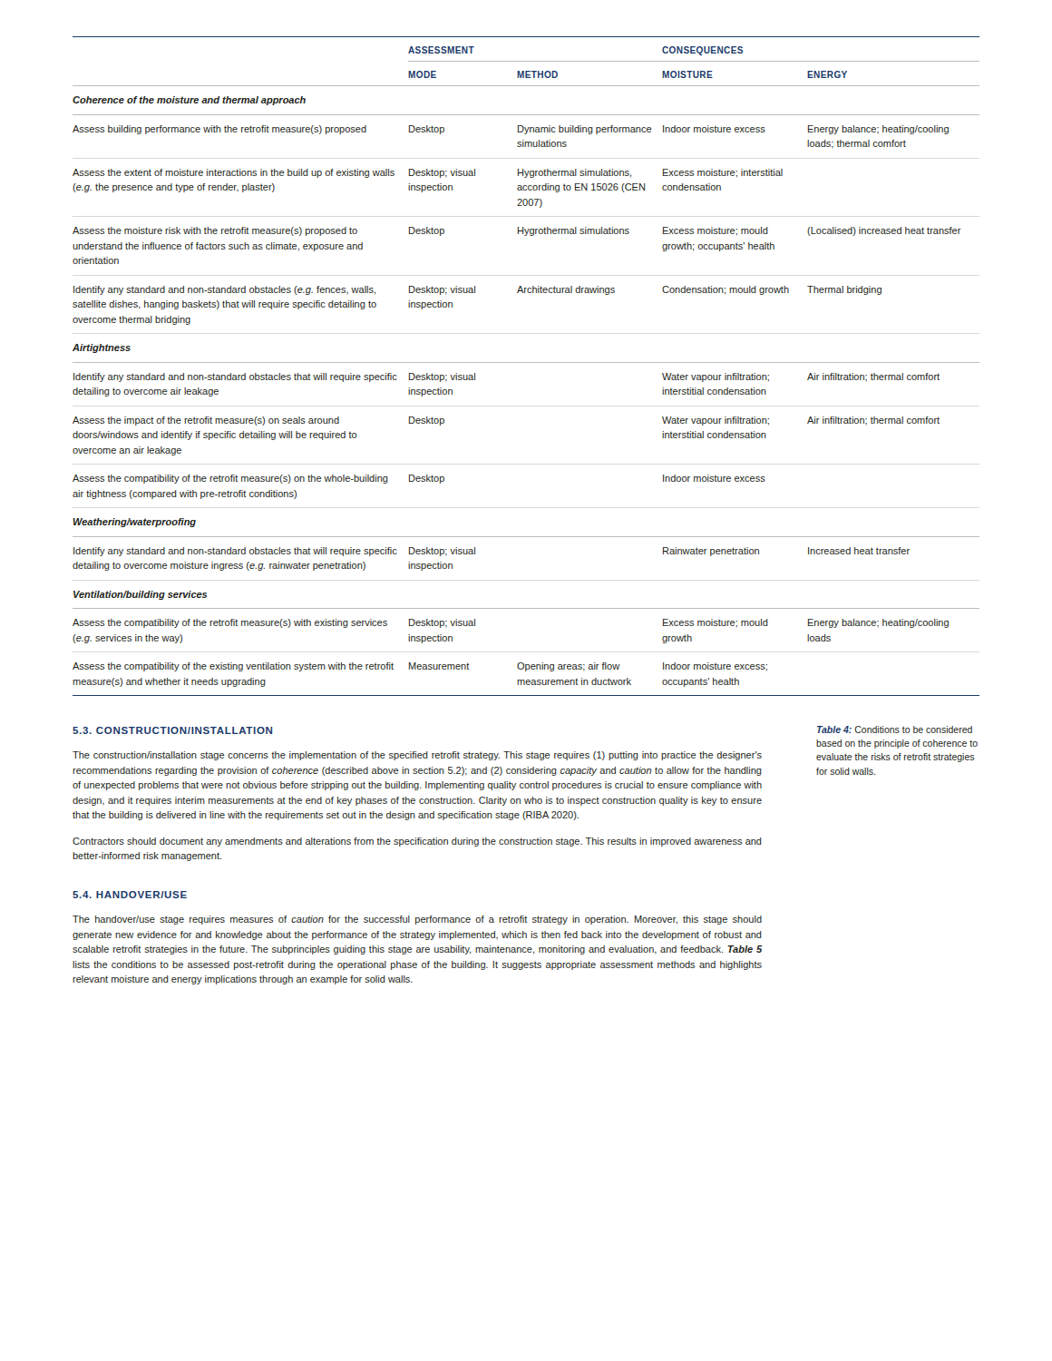| | ASSESSMENT | CONSEQUENCES |
| --- | --- | --- |
| | MODE | METHOD | MOISTURE | ENERGY |
| Coherence of the moisture and thermal approach |
| Assess building performance with the retrofit measure(s) proposed | Desktop | Dynamic building performance simulations | Indoor moisture excess | Energy balance; heating/cooling loads; thermal comfort |
| Assess the extent of moisture interactions in the build up of existing walls ( e.g. the presence and type of render, plaster) | Desktop; visual inspection | Hygrothermal simulations, according to EN 15026 (CEN 2007) | Excess moisture; interstitial condensation | |
| Assess the moisture risk with the retrofit measure(s) proposed to understand the influence of factors such as climate, exposure and orientation | Desktop | Hygrothermal simulations | Excess moisture; mould growth; occupants' health | (Localised) increased heat transfer |
| Identify any standard and non-standard obstacles ( e.g. fences, walls, satellite dishes, hanging baskets) that will require specific detailing to overcome thermal bridging | Desktop; visual inspection | Architectural drawings | Condensation; mould growth | Thermal bridging |
| Airtightness |
| Identify any standard and non-standard obstacles that will require specific detailing to overcome air leakage | Desktop; visual inspection | | Water vapour infiltration; interstitial condensation | Air infiltration; thermal comfort |
| Assess the impact of the retrofit measure(s) on seals around doors/windows and identify if specific detailing will be required to overcome an air leakage | Desktop | | Water vapour infiltration; interstitial condensation | Air infiltration; thermal comfort |
| Assess the compatibility of the retrofit measure(s) on the whole-building air tightness (compared with pre-retrofit conditions) | Desktop | | Indoor moisture excess | |
| Weathering/waterproofing |
| Identify any standard and non-standard obstacles that will require specific detailing to overcome moisture ingress ( e.g. rainwater penetration) | Desktop; visual inspection | | Rainwater penetration | Increased heat transfer |
| Ventilation/building services |
| Assess the compatibility of the retrofit measure(s) with existing services ( e.g. services in the way) | Desktop; visual inspection | | Excess moisture; mould growth | Energy balance; heating/cooling loads |
| Assess the compatibility of the existing ventilation system with the retrofit measure(s) and whether it needs upgrading | Measurement | Opening areas; air flow measurement in ductwork | Indoor moisture excess; occupants' health | |
Table 4: Conditions to be considered based on the principle of coherence to evaluate the risks of retrofit strategies for solid walls.
5.3. Construction/Installation
The construction/installation stage concerns the implementation of the specified retrofit strategy. This stage requires (1) putting into practice the designer's recommendations regarding the provision of coherence (described above in section 5.2); and (2) considering capacity and caution to allow for the handling of unexpected problems that were not obvious before stripping out the building. Implementing quality control procedures is crucial to ensure compliance with design, and it requires interim measurements at the end of key phases of the construction. Clarity on who is to inspect construction quality is key to ensure that the building is delivered in line with the requirements set out in the design and specification stage (RIBA 2020).
Contractors should document any amendments and alterations from the specification during the construction stage. This results in improved awareness and better-informed risk management.
5.4. Handover/Use
The handover/use stage requires measures of caution for the successful performance of a retrofit strategy in operation. Moreover, this stage should generate new evidence for and knowledge about the performance of the strategy implemented, which is then fed back into the development of robust and scalable retrofit strategies in the future. The subprinciples guiding this stage are usability, maintenance, monitoring and evaluation, and feedback. Table 5 lists the conditions to be assessed post-retrofit during the operational phase of the building. It suggests appropriate assessment methods and highlights relevant moisture and energy implications through an example for solid walls.